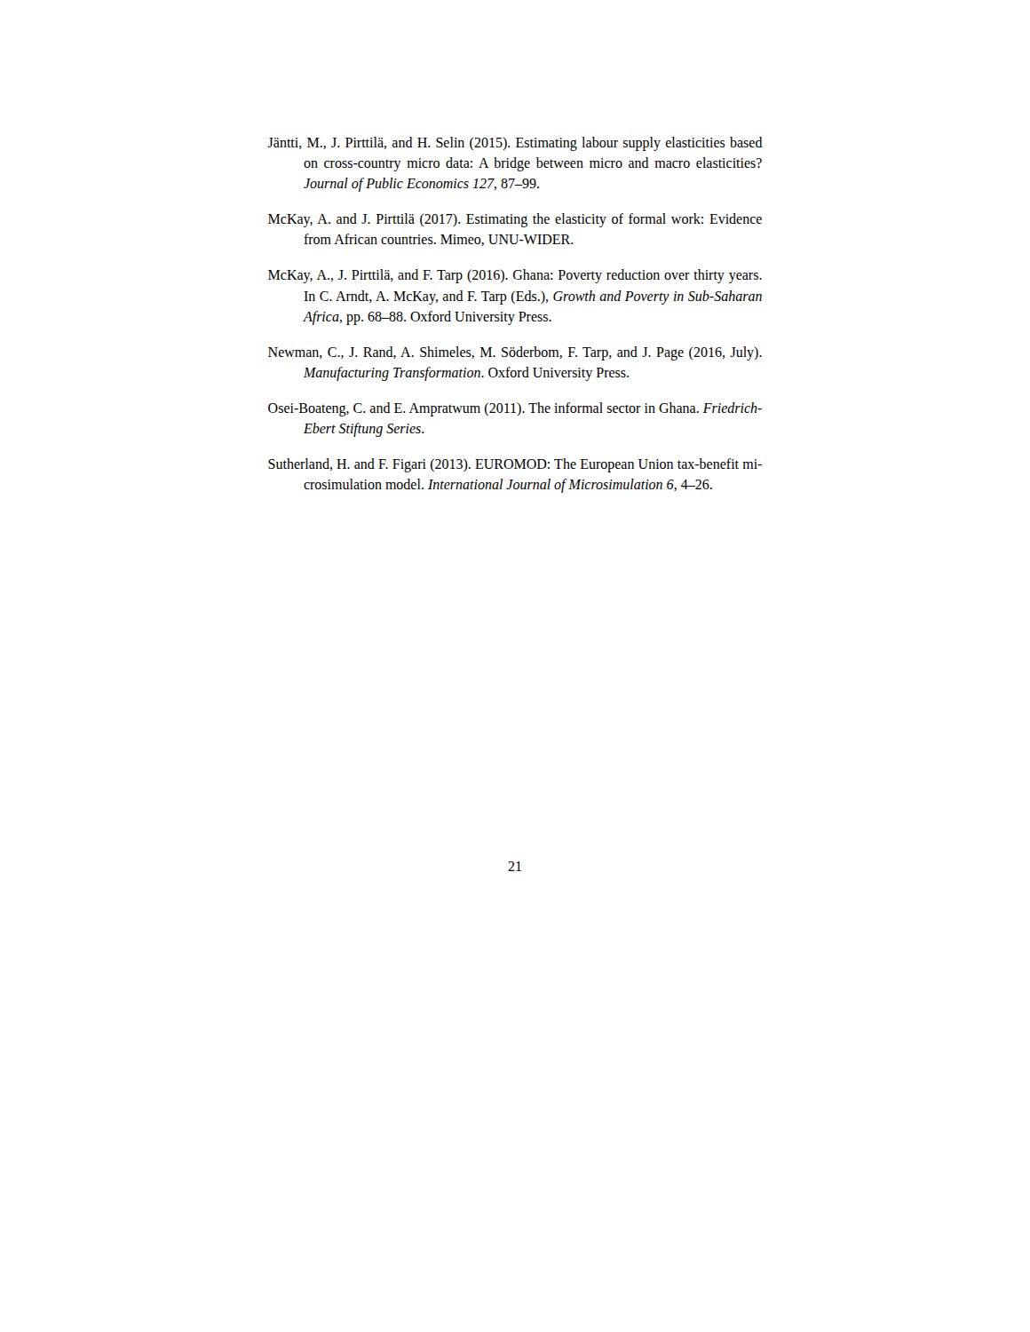Jäntti, M., J. Pirttilä, and H. Selin (2015). Estimating labour supply elasticities based on cross-country micro data: A bridge between micro and macro elasticities? Journal of Public Economics 127, 87–99.
McKay, A. and J. Pirttilä (2017). Estimating the elasticity of formal work: Evidence from African countries. Mimeo, UNU-WIDER.
McKay, A., J. Pirttilä, and F. Tarp (2016). Ghana: Poverty reduction over thirty years. In C. Arndt, A. McKay, and F. Tarp (Eds.), Growth and Poverty in Sub-Saharan Africa, pp. 68–88. Oxford University Press.
Newman, C., J. Rand, A. Shimeles, M. Söderbom, F. Tarp, and J. Page (2016, July). Manufacturing Transformation. Oxford University Press.
Osei-Boateng, C. and E. Ampratwum (2011). The informal sector in Ghana. Friedrich-Ebert Stiftung Series.
Sutherland, H. and F. Figari (2013). EUROMOD: The European Union tax-benefit microsimulation model. International Journal of Microsimulation 6, 4–26.
21